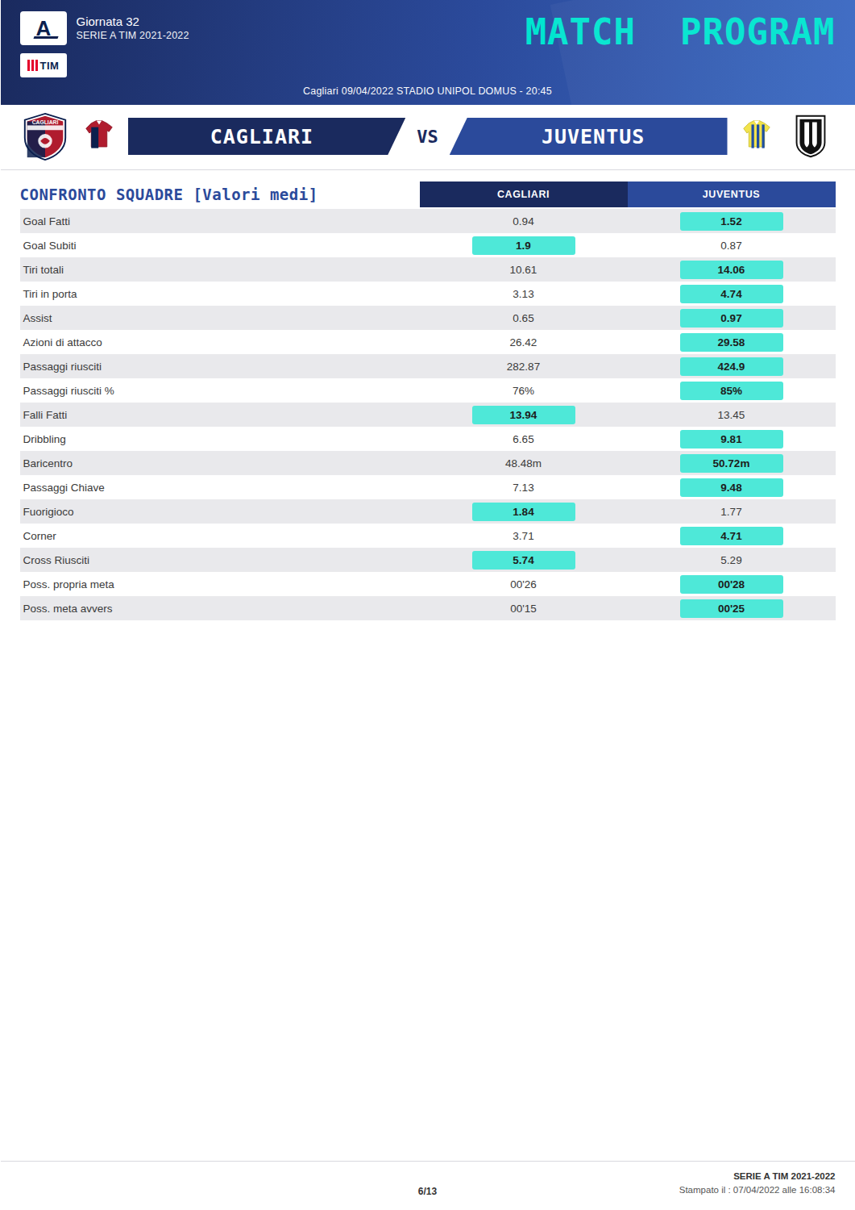A
Giornata 32 SERIE A TIM 2021-2022
TIM
MATCH PROGRAM
Cagliari 09/04/2022 STADIO UNIPOL DOMUS - 20:45
CAGLIARI
CAGLIARI
VS
JUVENTUS
CONFRONTO SQUADRE [Valori medi]
CAGLIARI
JUVENTUS
| Goal Fatti | 0.94 | 1.52 |
| Goal Subiti | 1.9 | 0.87 |
| Tiri totali | 10.61 | 14.06 |
| Tiri in porta | 3.13 | 4.74 |
| Assist | 0.65 | 0.97 |
| Azioni di attacco | 26.42 | 29.58 |
| Passaggi riusciti | 282.87 | 424.9 |
| Passaggi riusciti % | 76% | 85% |
| Falli Fatti | 13.94 | 13.45 |
| Dribbling | 6.65 | 9.81 |
| Baricentro | 48.48m | 50.72m |
| Passaggi Chiave | 7.13 | 9.48 |
| Fuorigioco | 1.84 | 1.77 |
| Corner | 3.71 | 4.71 |
| Cross Riusciti | 5.74 | 5.29 |
| Poss. propria meta | 00'26 | 00'28 |
| Poss. meta avvers | 00'15 | 00'25 |
6/13
SERIE A TIM 2021-2022
Stampato il : 07/04/2022 alle 16:08:34